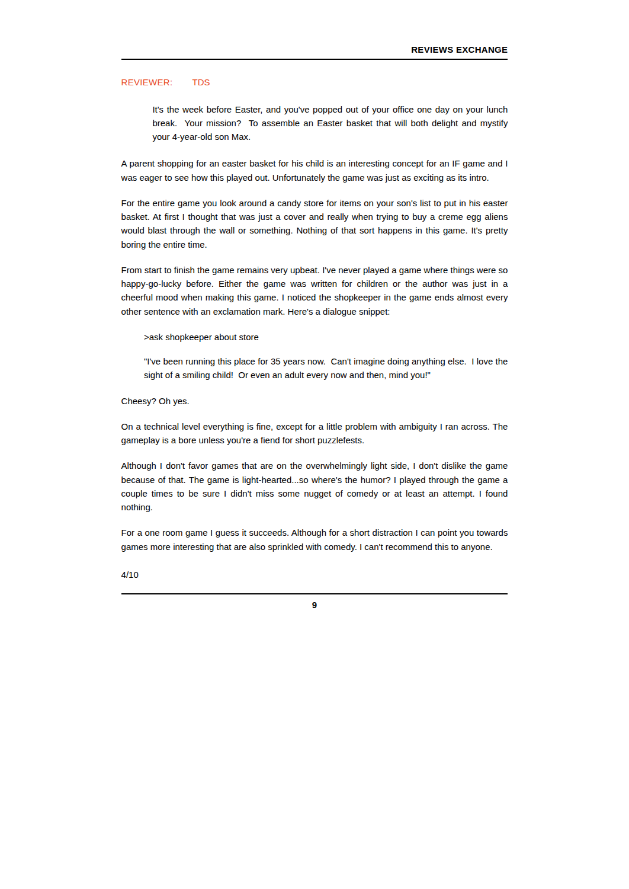REVIEWS EXCHANGE
REVIEWER: TDS
It's the week before Easter, and you've popped out of your office one day on your lunch break. Your mission? To assemble an Easter basket that will both delight and mystify your 4-year-old son Max.
A parent shopping for an easter basket for his child is an interesting concept for an IF game and I was eager to see how this played out. Unfortunately the game was just as exciting as its intro.
For the entire game you look around a candy store for items on your son's list to put in his easter basket. At first I thought that was just a cover and really when trying to buy a creme egg aliens would blast through the wall or something. Nothing of that sort happens in this game. It's pretty boring the entire time.
From start to finish the game remains very upbeat. I've never played a game where things were so happy-go-lucky before. Either the game was written for children or the author was just in a cheerful mood when making this game. I noticed the shopkeeper in the game ends almost every other sentence with an exclamation mark. Here's a dialogue snippet:
>ask shopkeeper about store
"I've been running this place for 35 years now. Can't imagine doing anything else. I love the sight of a smiling child! Or even an adult every now and then, mind you!"
Cheesy? Oh yes.
On a technical level everything is fine, except for a little problem with ambiguity I ran across. The gameplay is a bore unless you're a fiend for short puzzlefests.
Although I don't favor games that are on the overwhelmingly light side, I don't dislike the game because of that. The game is light-hearted...so where's the humor? I played through the game a couple times to be sure I didn't miss some nugget of comedy or at least an attempt. I found nothing.
For a one room game I guess it succeeds. Although for a short distraction I can point you towards games more interesting that are also sprinkled with comedy. I can't recommend this to anyone.
4/10
9